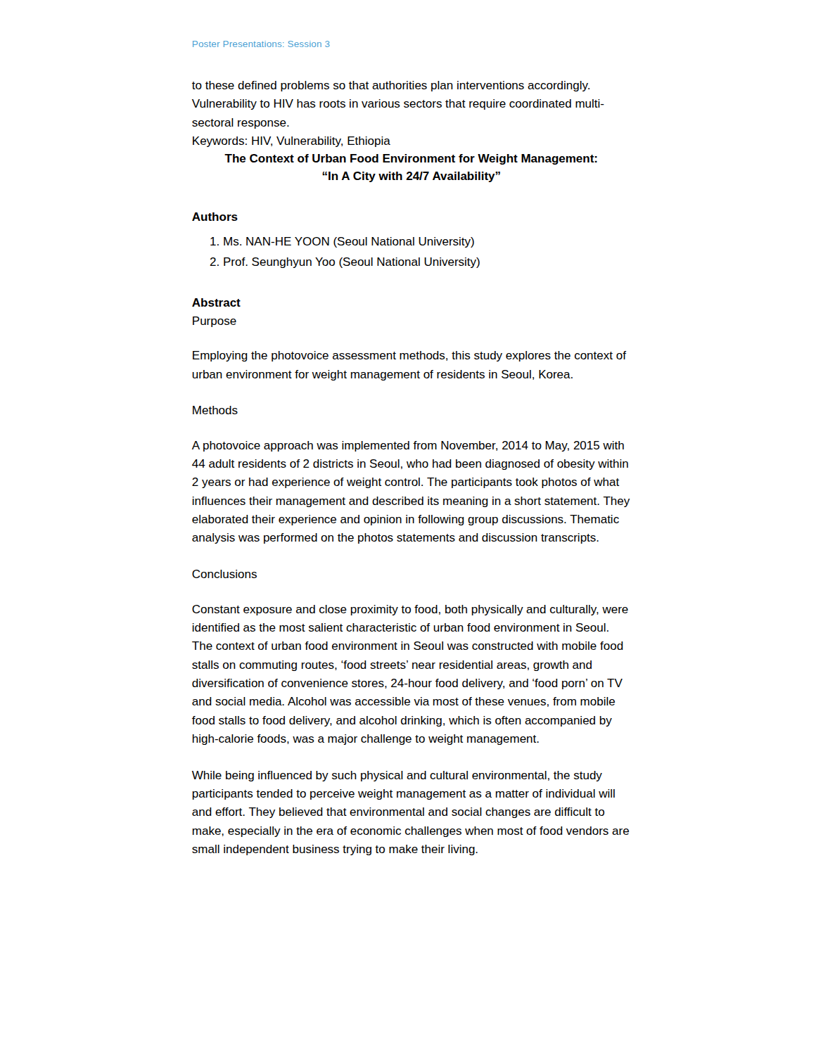Poster Presentations: Session 3
to these defined problems so that authorities plan interventions accordingly.
Vulnerability to HIV has roots in various sectors that require coordinated multi-sectoral response.
Keywords: HIV, Vulnerability, Ethiopia
The Context of Urban Food Environment for Weight Management: “In A City with 24/7 Availability”
Authors
Ms. NAN-HE YOON (Seoul National University)
Prof. Seunghyun Yoo (Seoul National University)
Abstract
Purpose
Employing the photovoice assessment methods, this study explores the context of urban environment for weight management of residents in Seoul, Korea.
Methods
A photovoice approach was implemented from November, 2014 to May, 2015 with 44 adult residents of 2 districts in Seoul, who had been diagnosed of obesity within 2 years or had experience of weight control. The participants took photos of what influences their management and described its meaning in a short statement. They elaborated their experience and opinion in following group discussions. Thematic analysis was performed on the photos statements and discussion transcripts.
Conclusions
Constant exposure and close proximity to food, both physically and culturally, were identified as the most salient characteristic of urban food environment in Seoul. The context of urban food environment in Seoul was constructed with mobile food stalls on commuting routes, ‘food streets’ near residential areas, growth and diversification of convenience stores, 24-hour food delivery, and ‘food porn’ on TV and social media. Alcohol was accessible via most of these venues, from mobile food stalls to food delivery, and alcohol drinking, which is often accompanied by high-calorie foods, was a major challenge to weight management.
While being influenced by such physical and cultural environmental, the study participants tended to perceive weight management as a matter of individual will and effort. They believed that environmental and social changes are difficult to make, especially in the era of economic challenges when most of food vendors are small independent business trying to make their living.